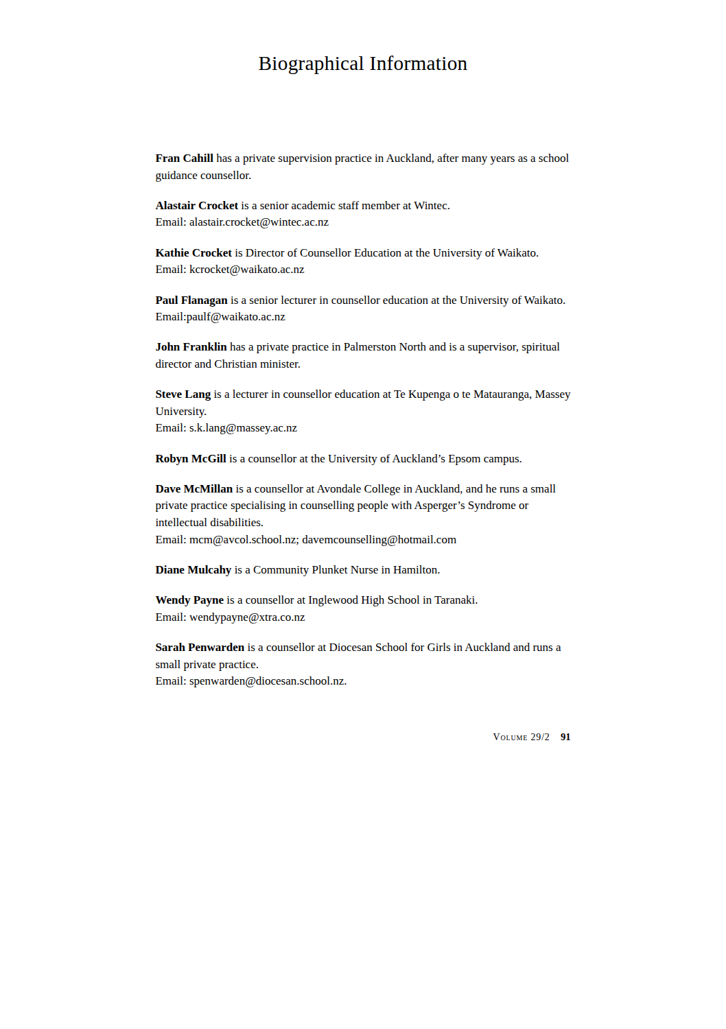Biographical Information
Fran Cahill has a private supervision practice in Auckland, after many years as a school guidance counsellor.
Alastair Crocket is a senior academic staff member at Wintec.
Email: alastair.crocket@wintec.ac.nz
Kathie Crocket is Director of Counsellor Education at the University of Waikato.
Email: kcrocket@waikato.ac.nz
Paul Flanagan is a senior lecturer in counsellor education at the University of Waikato.
Email:paulf@waikato.ac.nz
John Franklin has a private practice in Palmerston North and is a supervisor, spiritual director and Christian minister.
Steve Lang is a lecturer in counsellor education at Te Kupenga o te Matauranga, Massey University.
Email: s.k.lang@massey.ac.nz
Robyn McGill is a counsellor at the University of Auckland’s Epsom campus.
Dave McMillan is a counsellor at Avondale College in Auckland, and he runs a small private practice specialising in counselling people with Asperger’s Syndrome or intellectual disabilities.
Email: mcm@avcol.school.nz; davemcounselling@hotmail.com
Diane Mulcahy is a Community Plunket Nurse in Hamilton.
Wendy Payne is a counsellor at Inglewood High School in Taranaki.
Email: wendypayne@xtra.co.nz
Sarah Penwarden is a counsellor at Diocesan School for Girls in Auckland and runs a small private practice.
Email: spenwarden@diocesan.school.nz.
Volume 29/291